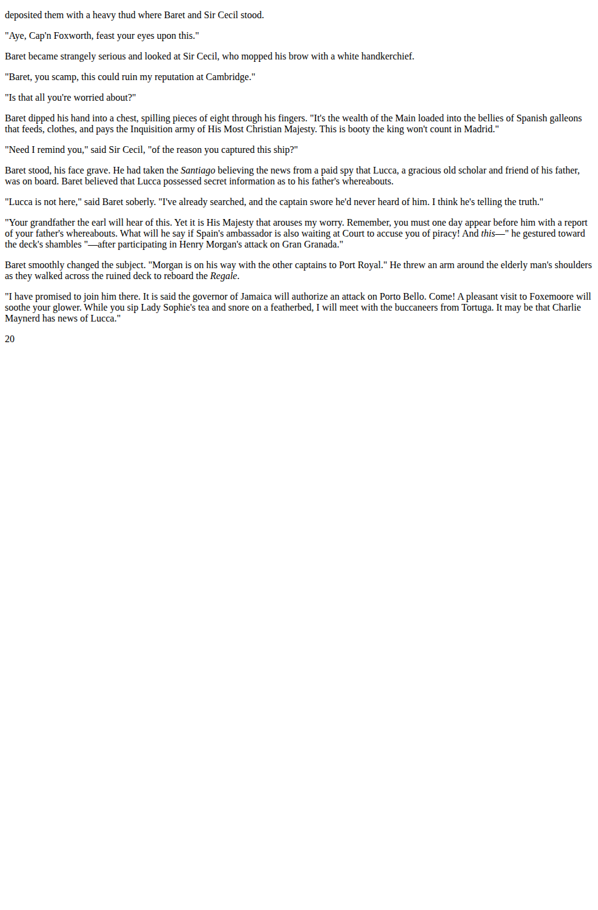deposited them with a heavy thud where Baret and Sir Cecil stood.
"Aye, Cap'n Foxworth, feast your eyes upon this."
Baret became strangely serious and looked at Sir Cecil, who mopped his brow with a white handkerchief.
"Baret, you scamp, this could ruin my reputation at Cambridge."
"Is that all you're worried about?"
Baret dipped his hand into a chest, spilling pieces of eight through his fingers. "It's the wealth of the Main loaded into the bellies of Spanish galleons that feeds, clothes, and pays the Inquisition army of His Most Christian Majesty. This is booty the king won't count in Madrid."
"Need I remind you," said Sir Cecil, "of the reason you captured this ship?"
Baret stood, his face grave. He had taken the Santiago believing the news from a paid spy that Lucca, a gracious old scholar and friend of his father, was on board. Baret believed that Lucca possessed secret information as to his father's whereabouts.
"Lucca is not here," said Baret soberly. "I've already searched, and the captain swore he'd never heard of him. I think he's telling the truth."
"Your grandfather the earl will hear of this. Yet it is His Majesty that arouses my worry. Remember, you must one day appear before him with a report of your father's whereabouts. What will he say if Spain's ambassador is also waiting at Court to accuse you of piracy! And this—" he gestured toward the deck's shambles "—after participating in Henry Morgan's attack on Gran Granada."
Baret smoothly changed the subject. "Morgan is on his way with the other captains to Port Royal." He threw an arm around the elderly man's shoulders as they walked across the ruined deck to reboard the Regale.
"I have promised to join him there. It is said the governor of Jamaica will authorize an attack on Porto Bello. Come! A pleasant visit to Foxemoore will soothe your glower. While you sip Lady Sophie's tea and snore on a featherbed, I will meet with the buccaneers from Tortuga. It may be that Charlie Maynerd has news of Lucca."
20